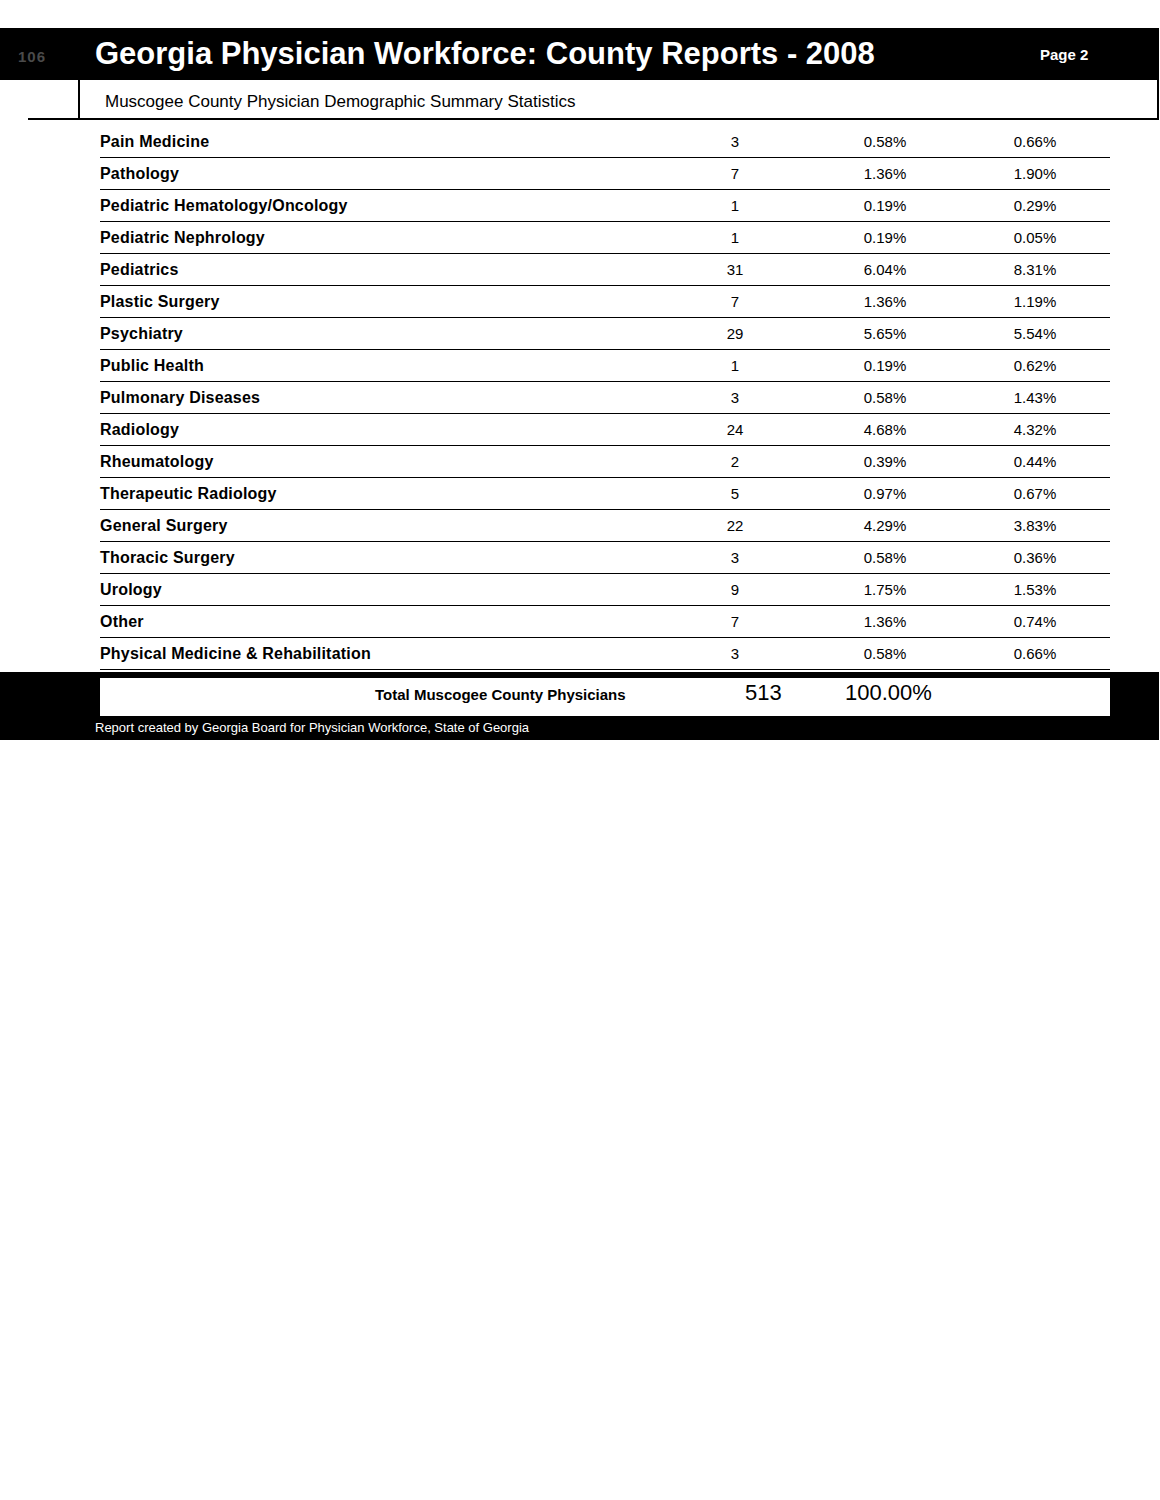106
Georgia Physician Workforce: County Reports - 2008
Page 2
Muscogee County Physician Demographic Summary Statistics
| Pain Medicine | 3 | 0.58% | 0.66% |
| Pathology | 7 | 1.36% | 1.90% |
| Pediatric Hematology/Oncology | 1 | 0.19% | 0.29% |
| Pediatric Nephrology | 1 | 0.19% | 0.05% |
| Pediatrics | 31 | 6.04% | 8.31% |
| Plastic Surgery | 7 | 1.36% | 1.19% |
| Psychiatry | 29 | 5.65% | 5.54% |
| Public Health | 1 | 0.19% | 0.62% |
| Pulmonary Diseases | 3 | 0.58% | 1.43% |
| Radiology | 24 | 4.68% | 4.32% |
| Rheumatology | 2 | 0.39% | 0.44% |
| Therapeutic Radiology | 5 | 0.97% | 0.67% |
| General Surgery | 22 | 4.29% | 3.83% |
| Thoracic Surgery | 3 | 0.58% | 0.36% |
| Urology | 9 | 1.75% | 1.53% |
| Other | 7 | 1.36% | 0.74% |
| Physical Medicine & Rehabilitation | 3 | 0.58% | 0.66% |
Total Muscogee County Physicians
513
100.00%
Report created by Georgia Board for Physician Workforce, State of Georgia